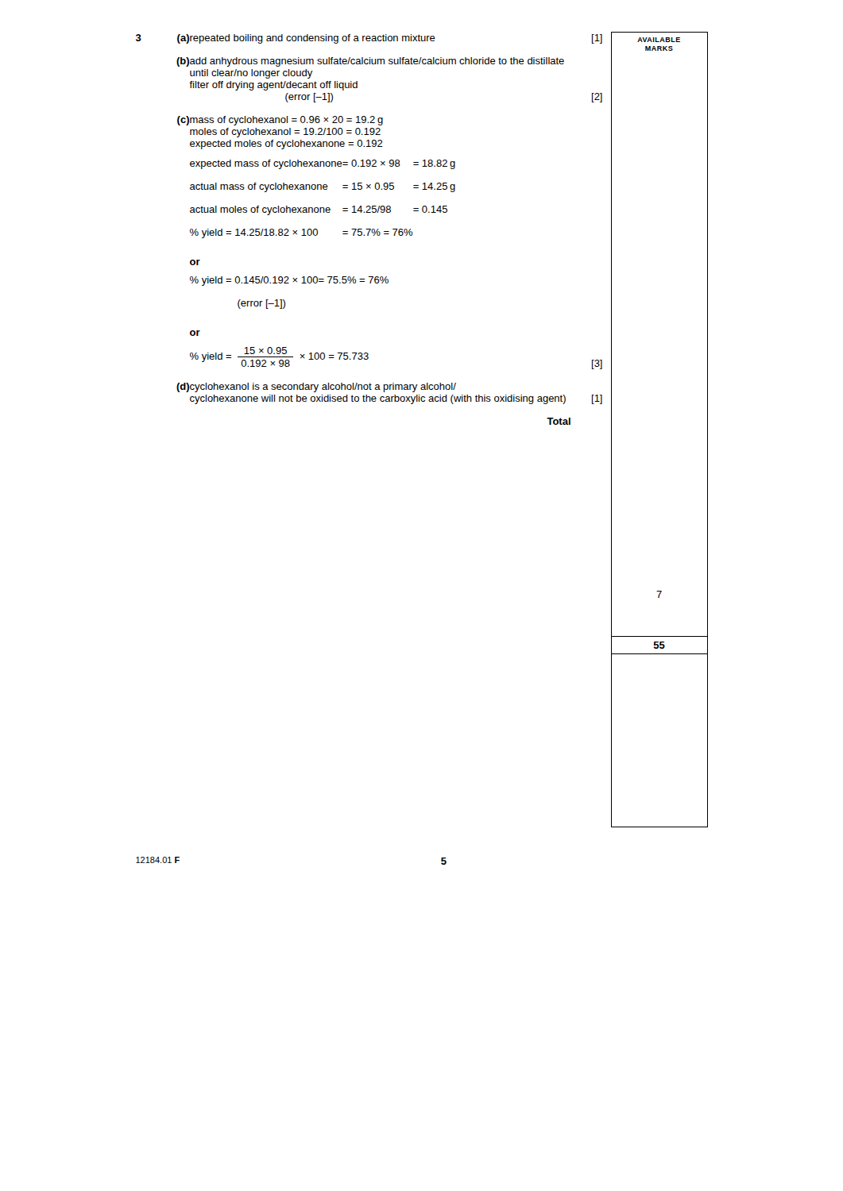| 3 | (a) | repeated boiling and condensing of a reaction mixture | [1] |
| | (b) | add anhydrous magnesium sulfate/calcium sulfate/calcium chloride to the distillate until clear/no longer cloudy filter off drying agent/decant off liquid (error [–1]) | [2] |
| | (c) | mass of cyclohexanol = 0.96 × 20 = 19.2 g moles of cyclohexanol = 19.2/100 = 0.192 expected moles of cyclohexanone = 0.192 / expected mass of cyclohexanone / = 0.192 × 98 / = 18.82 g / / actual mass of cyclohexanone / = 15 × 0.95 / = 14.25 g / / actual moles of cyclohexanone / = 14.25/98 / = 0.145 / / % yield = 14.25/18.82 × 100 / = 75.7% = 76% / / or / % yield = 0.145/0.192 × 100 / = 75.5% = 76% / / (error [–1]) / / or % yield = 15 × 0.95 0.192 × 98 × 100 = 75.733 | [3] |
| | (d) | cyclohexanol is a secondary alcohol/not a primary alcohol/ cyclohexanone will not be oxidised to the carboxylic acid (with this oxidising agent) | [1] |
| | | Total | |
AVAILABLE
MARKS
7
55
12184.01 F
5